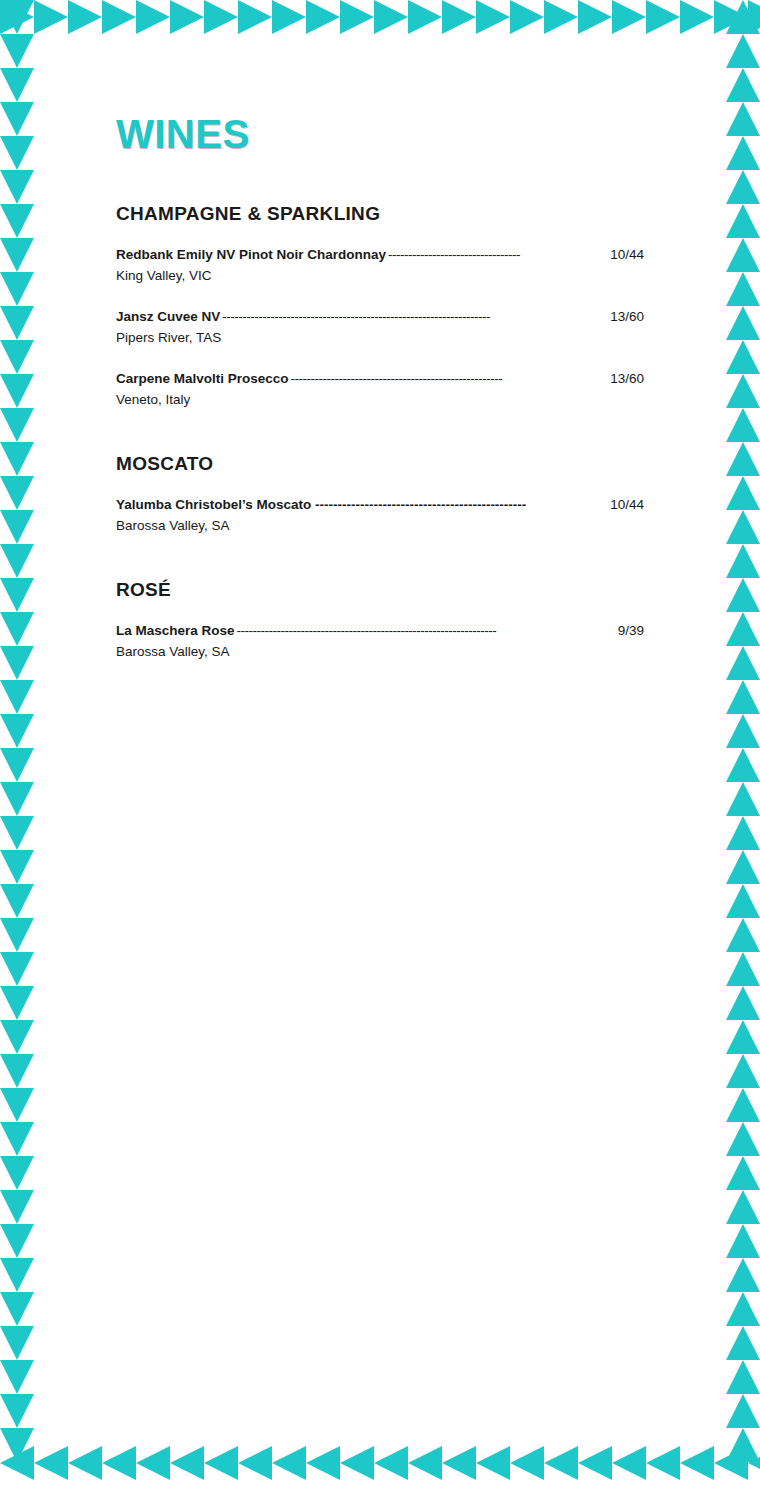WINES
CHAMPAGNE & SPARKLING
Redbank Emily NV Pinot Noir Chardonnay --------------------------------- 10/44
King Valley, VIC
Jansz Cuvee NV ------------------------------------------------------------------- 13/60
Pipers River, TAS
Carpene Malvolti Prosecco ----------------------------------------------------- 13/60
Veneto, Italy
MOSCATO
Yalumba Christobel’s Moscato ----------------------------------------------- 10/44
Barossa Valley, SA
ROSÉ
La Maschera Rose ----------------------------------------------------------------- 9/39
Barossa Valley, SA